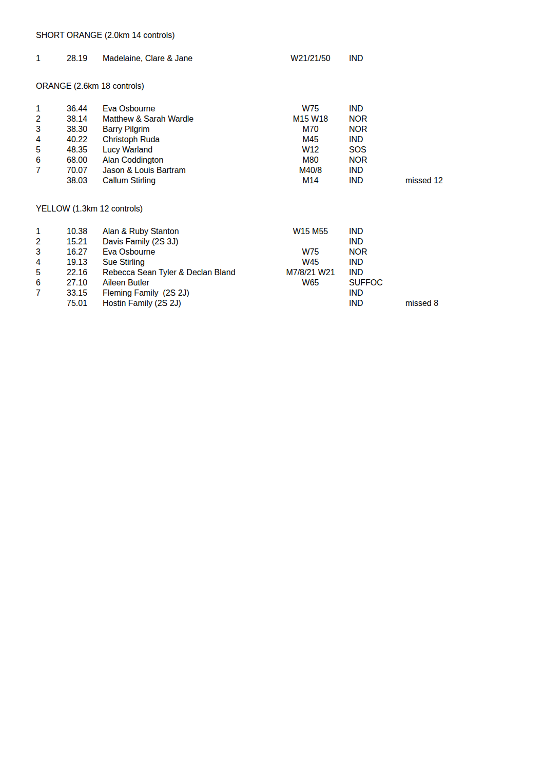SHORT ORANGE (2.0km 14 controls)
| 1 | 28.19 | Madelaine, Clare & Jane | W21/21/50 | IND | |
ORANGE (2.6km 18 controls)
| 1 | 36.44 | Eva Osbourne | W75 | IND | |
| 2 | 38.14 | Matthew & Sarah Wardle | M15 W18 | NOR | |
| 3 | 38.30 | Barry Pilgrim | M70 | NOR | |
| 4 | 40.22 | Christoph Ruda | M45 | IND | |
| 5 | 48.35 | Lucy Warland | W12 | SOS | |
| 6 | 68.00 | Alan Coddington | M80 | NOR | |
| 7 | 70.07 | Jason & Louis Bartram | M40/8 | IND | |
| | 38.03 | Callum Stirling | M14 | IND | missed 12 |
YELLOW (1.3km 12 controls)
| 1 | 10.38 | Alan & Ruby Stanton | W15 M55 | IND | |
| 2 | 15.21 | Davis Family (2S 3J) | | IND | |
| 3 | 16.27 | Eva Osbourne | W75 | NOR | |
| 4 | 19.13 | Sue Stirling | W45 | IND | |
| 5 | 22.16 | Rebecca Sean Tyler & Declan Bland | M7/8/21 W21 | IND | |
| 6 | 27.10 | Aileen Butler | W65 | SUFFOC | |
| 7 | 33.15 | Fleming Family (2S 2J) | | IND | |
| | 75.01 | Hostin Family (2S 2J) | | IND | missed 8 |